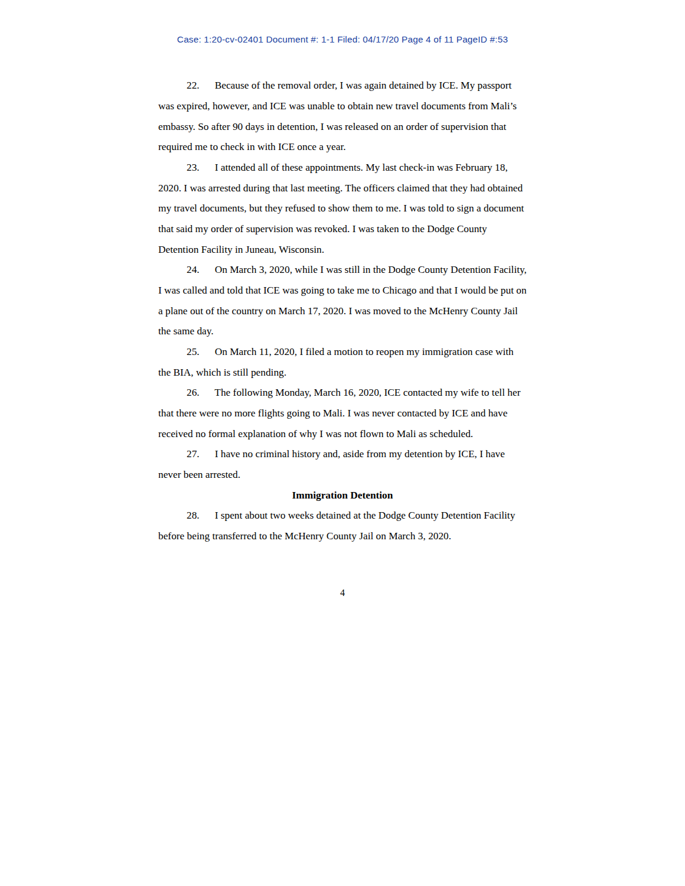Case: 1:20-cv-02401 Document #: 1-1 Filed: 04/17/20 Page 4 of 11 PageID #:53
22. Because of the removal order, I was again detained by ICE. My passport was expired, however, and ICE was unable to obtain new travel documents from Mali’s embassy. So after 90 days in detention, I was released on an order of supervision that required me to check in with ICE once a year.
23. I attended all of these appointments. My last check-in was February 18, 2020. I was arrested during that last meeting. The officers claimed that they had obtained my travel documents, but they refused to show them to me. I was told to sign a document that said my order of supervision was revoked. I was taken to the Dodge County Detention Facility in Juneau, Wisconsin.
24. On March 3, 2020, while I was still in the Dodge County Detention Facility, I was called and told that ICE was going to take me to Chicago and that I would be put on a plane out of the country on March 17, 2020. I was moved to the McHenry County Jail the same day.
25. On March 11, 2020, I filed a motion to reopen my immigration case with the BIA, which is still pending.
26. The following Monday, March 16, 2020, ICE contacted my wife to tell her that there were no more flights going to Mali. I was never contacted by ICE and have received no formal explanation of why I was not flown to Mali as scheduled.
27. I have no criminal history and, aside from my detention by ICE, I have never been arrested.
Immigration Detention
28. I spent about two weeks detained at the Dodge County Detention Facility before being transferred to the McHenry County Jail on March 3, 2020.
4